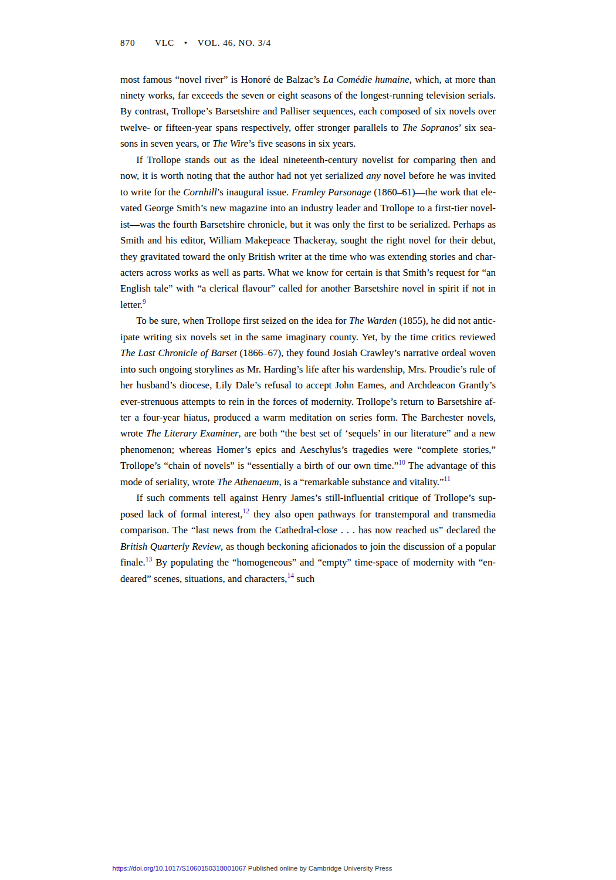870 VLC•VOL. 46, NO. 3/4
most famous “novel river” is Honoré de Balzac’s La Comédie humaine, which, at more than ninety works, far exceeds the seven or eight seasons of the longest-running television serials. By contrast, Trollope’s Barsetshire and Palliser sequences, each composed of six novels over twelve- or fifteen-year spans respectively, offer stronger parallels to The Sopranos’ six seasons in seven years, or The Wire’s five seasons in six years.
If Trollope stands out as the ideal nineteenth-century novelist for comparing then and now, it is worth noting that the author had not yet serialized any novel before he was invited to write for the Cornhill’s inaugural issue. Framley Parsonage (1860–61)—the work that elevated George Smith’s new magazine into an industry leader and Trollope to a first-tier novelist—was the fourth Barsetshire chronicle, but it was only the first to be serialized. Perhaps as Smith and his editor, William Makepeace Thackeray, sought the right novel for their debut, they gravitated toward the only British writer at the time who was extending stories and characters across works as well as parts. What we know for certain is that Smith’s request for “an English tale” with “a clerical flavour” called for another Barsetshire novel in spirit if not in letter.9
To be sure, when Trollope first seized on the idea for The Warden (1855), he did not anticipate writing six novels set in the same imaginary county. Yet, by the time critics reviewed The Last Chronicle of Barset (1866–67), they found Josiah Crawley’s narrative ordeal woven into such ongoing storylines as Mr. Harding’s life after his wardenship, Mrs. Proudie’s rule of her husband’s diocese, Lily Dale’s refusal to accept John Eames, and Archdeacon Grantly’s ever-strenuous attempts to rein in the forces of modernity. Trollope’s return to Barsetshire after a four-year hiatus, produced a warm meditation on series form. The Barchester novels, wrote The Literary Examiner, are both “the best set of ‘sequels’ in our literature” and a new phenomenon; whereas Homer’s epics and Aeschylus’s tragedies were “complete stories,” Trollope’s “chain of novels” is “essentially a birth of our own time.”10 The advantage of this mode of seriality, wrote The Athenaeum, is a “remarkable substance and vitality.”11
If such comments tell against Henry James’s still-influential critique of Trollope’s supposed lack of formal interest,12 they also open pathways for transtemporal and transmedia comparison. The “last news from the Cathedral-close . . . has now reached us” declared the British Quarterly Review, as though beckoning aficionados to join the discussion of a popular finale.13 By populating the “homogeneous” and “empty” time-space of modernity with “endeared” scenes, situations, and characters,14 such
https://doi.org/10.1017/S1060150318001067 Published online by Cambridge University Press